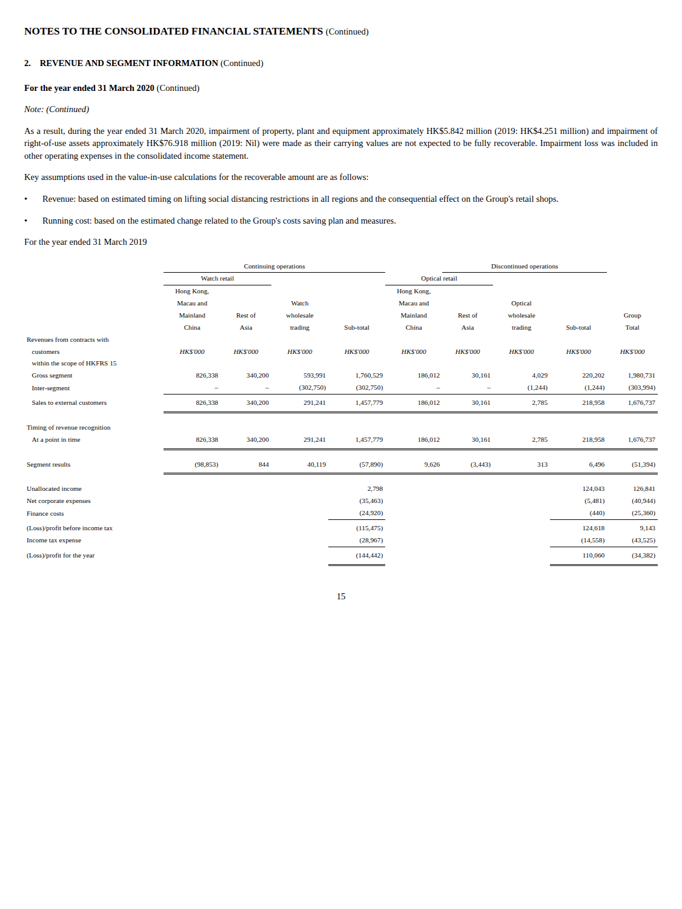NOTES TO THE CONSOLIDATED FINANCIAL STATEMENTS (Continued)
2. REVENUE AND SEGMENT INFORMATION (Continued)
For the year ended 31 March 2020 (Continued)
Note: (Continued)
As a result, during the year ended 31 March 2020, impairment of property, plant and equipment approximately HK$5.842 million (2019: HK$4.251 million) and impairment of right-of-use assets approximately HK$76.918 million (2019: Nil) were made as their carrying values are not expected to be fully recoverable. Impairment loss was included in other operating expenses in the consolidated income statement.
Key assumptions used in the value-in-use calculations for the recoverable amount are as follows:
•Revenue: based on estimated timing on lifting social distancing restrictions in all regions and the consequential effect on the Group's retail shops.
•Running cost: based on the estimated change related to the Group's costs saving plan and measures.
For the year ended 31 March 2019
| | Continuing operations | | Discontinued operations | |
| | Watch retail | | | Optical retail | | | |
| | Hong Kong, | | | | Hong Kong, | | | | |
| | Macau and | | Watch | | Macau and | | Optical | | |
| | Mainland | Rest of | wholesale | | Mainland | Rest of | wholesale | | Group |
| | China | Asia | trading | Sub-total | China | Asia | trading | Sub-total | Total |
| Revenues from contracts with | | | | | | | | | |
| customers | HK$'000 | HK$'000 | HK$'000 | HK$'000 | HK$'000 | HK$'000 | HK$'000 | HK$'000 | HK$'000 |
| within the scope of HKFRS 15 | | | | | | | | | |
| Gross segment | 826,338 | 340,200 | 593,991 | 1,760,529 | 186,012 | 30,161 | 4,029 | 220,202 | 1,980,731 |
| Inter-segment | – | – | (302,750) | (302,750) | – | – | (1,244) | (1,244) | (303,994) |
| Sales to external customers | 826,338 | 340,200 | 291,241 | 1,457,779 | 186,012 | 30,161 | 2,785 | 218,958 | 1,676,737 |
| Timing of revenue recognition | | | | | | | | | |
| At a point in time | 826,338 | 340,200 | 291,241 | 1,457,779 | 186,012 | 30,161 | 2,785 | 218,958 | 1,676,737 |
| Segment results | (98,853) | 844 | 40,119 | (57,890) | 9,626 | (3,443) | 313 | 6,496 | (51,394) |
| Unallocated income | | | | 2,798 | | | | 124,043 | 126,841 |
| Net corporate expenses | | | | (35,463) | | | | (5,481) | (40,944) |
| Finance costs | | | | (24,920) | | | | (440) | (25,360) |
| (Loss)/profit before income tax | | | | (115,475) | | | | 124,618 | 9,143 |
| Income tax expense | | | | (28,967) | | | | (14,558) | (43,525) |
| (Loss)/profit for the year | | | | (144,442) | | | | 110,060 | (34,382) |
15